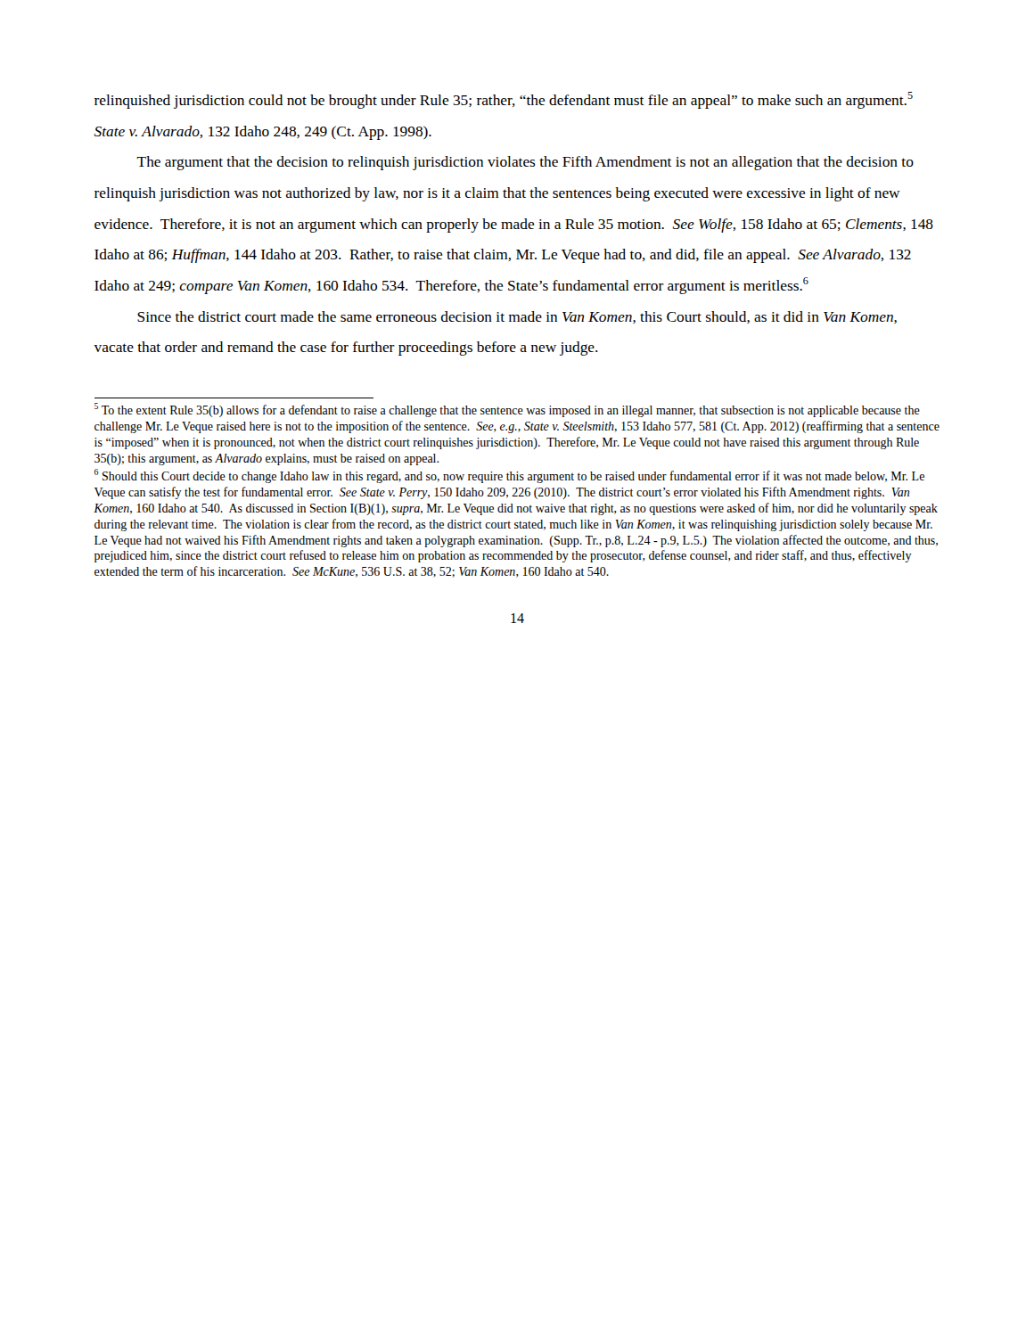relinquished jurisdiction could not be brought under Rule 35; rather, “the defendant must file an appeal” to make such an argument.5 State v. Alvarado, 132 Idaho 248, 249 (Ct. App. 1998).
The argument that the decision to relinquish jurisdiction violates the Fifth Amendment is not an allegation that the decision to relinquish jurisdiction was not authorized by law, nor is it a claim that the sentences being executed were excessive in light of new evidence. Therefore, it is not an argument which can properly be made in a Rule 35 motion. See Wolfe, 158 Idaho at 65; Clements, 148 Idaho at 86; Huffman, 144 Idaho at 203. Rather, to raise that claim, Mr. Le Veque had to, and did, file an appeal. See Alvarado, 132 Idaho at 249; compare Van Komen, 160 Idaho 534. Therefore, the State’s fundamental error argument is meritless.6
Since the district court made the same erroneous decision it made in Van Komen, this Court should, as it did in Van Komen, vacate that order and remand the case for further proceedings before a new judge.
5 To the extent Rule 35(b) allows for a defendant to raise a challenge that the sentence was imposed in an illegal manner, that subsection is not applicable because the challenge Mr. Le Veque raised here is not to the imposition of the sentence. See, e.g., State v. Steelsmith, 153 Idaho 577, 581 (Ct. App. 2012) (reaffirming that a sentence is “imposed” when it is pronounced, not when the district court relinquishes jurisdiction). Therefore, Mr. Le Veque could not have raised this argument through Rule 35(b); this argument, as Alvarado explains, must be raised on appeal.
6 Should this Court decide to change Idaho law in this regard, and so, now require this argument to be raised under fundamental error if it was not made below, Mr. Le Veque can satisfy the test for fundamental error. See State v. Perry, 150 Idaho 209, 226 (2010). The district court’s error violated his Fifth Amendment rights. Van Komen, 160 Idaho at 540. As discussed in Section I(B)(1), supra, Mr. Le Veque did not waive that right, as no questions were asked of him, nor did he voluntarily speak during the relevant time. The violation is clear from the record, as the district court stated, much like in Van Komen, it was relinquishing jurisdiction solely because Mr. Le Veque had not waived his Fifth Amendment rights and taken a polygraph examination. (Supp. Tr., p.8, L.24 - p.9, L.5.) The violation affected the outcome, and thus, prejudiced him, since the district court refused to release him on probation as recommended by the prosecutor, defense counsel, and rider staff, and thus, effectively extended the term of his incarceration. See McKune, 536 U.S. at 38, 52; Van Komen, 160 Idaho at 540.
14